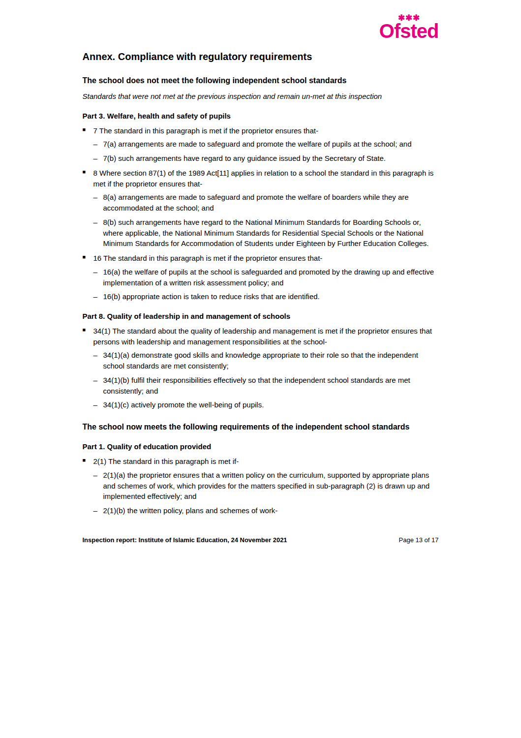✱✱✱ Ofsted
Annex. Compliance with regulatory requirements
The school does not meet the following independent school standards
Standards that were not met at the previous inspection and remain un-met at this inspection
Part 3. Welfare, health and safety of pupils
7 The standard in this paragraph is met if the proprietor ensures that-
7(a) arrangements are made to safeguard and promote the welfare of pupils at the school; and
7(b) such arrangements have regard to any guidance issued by the Secretary of State.
8 Where section 87(1) of the 1989 Act[11] applies in relation to a school the standard in this paragraph is met if the proprietor ensures that-
8(a) arrangements are made to safeguard and promote the welfare of boarders while they are accommodated at the school; and
8(b) such arrangements have regard to the National Minimum Standards for Boarding Schools or, where applicable, the National Minimum Standards for Residential Special Schools or the National Minimum Standards for Accommodation of Students under Eighteen by Further Education Colleges.
16 The standard in this paragraph is met if the proprietor ensures that-
16(a) the welfare of pupils at the school is safeguarded and promoted by the drawing up and effective implementation of a written risk assessment policy; and
16(b) appropriate action is taken to reduce risks that are identified.
Part 8. Quality of leadership in and management of schools
34(1) The standard about the quality of leadership and management is met if the proprietor ensures that persons with leadership and management responsibilities at the school-
34(1)(a) demonstrate good skills and knowledge appropriate to their role so that the independent school standards are met consistently;
34(1)(b) fulfil their responsibilities effectively so that the independent school standards are met consistently; and
34(1)(c) actively promote the well-being of pupils.
The school now meets the following requirements of the independent school standards
Part 1. Quality of education provided
2(1) The standard in this paragraph is met if-
2(1)(a) the proprietor ensures that a written policy on the curriculum, supported by appropriate plans and schemes of work, which provides for the matters specified in sub-paragraph (2) is drawn up and implemented effectively; and
2(1)(b) the written policy, plans and schemes of work-
Inspection report: Institute of Islamic Education, 24 November 2021 Page 13 of 17